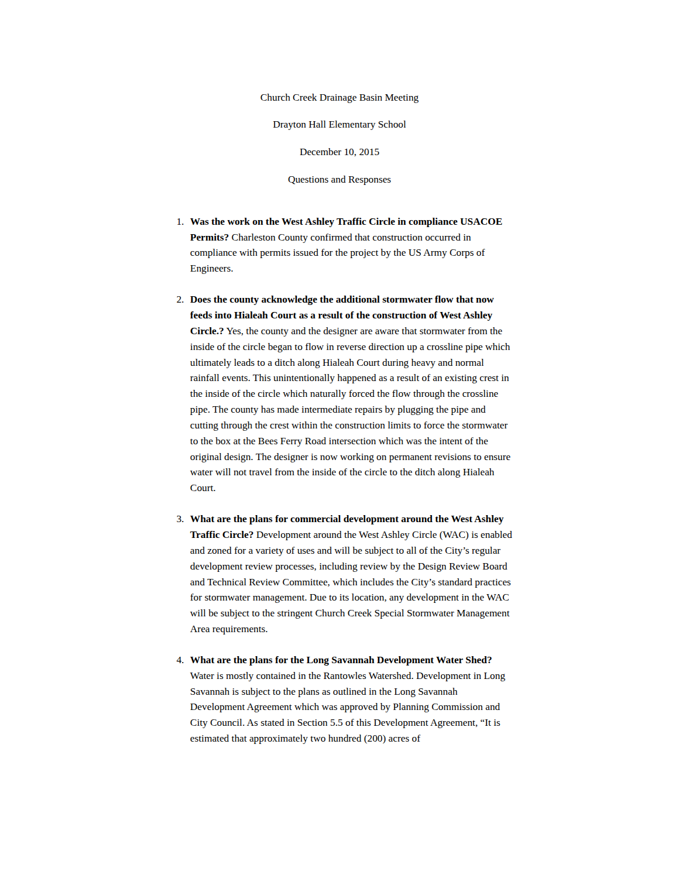Church Creek Drainage Basin Meeting
Drayton Hall Elementary School
December 10, 2015
Questions and Responses
Was the work on the West Ashley Traffic Circle in compliance USACOE Permits? Charleston County confirmed that construction occurred in compliance with permits issued for the project by the US Army Corps of Engineers.
Does the county acknowledge the additional stormwater flow that now feeds into Hialeah Court as a result of the construction of West Ashley Circle.? Yes, the county and the designer are aware that stormwater from the inside of the circle began to flow in reverse direction up a crossline pipe which ultimately leads to a ditch along Hialeah Court during heavy and normal rainfall events. This unintentionally happened as a result of an existing crest in the inside of the circle which naturally forced the flow through the crossline pipe. The county has made intermediate repairs by plugging the pipe and cutting through the crest within the construction limits to force the stormwater to the box at the Bees Ferry Road intersection which was the intent of the original design. The designer is now working on permanent revisions to ensure water will not travel from the inside of the circle to the ditch along Hialeah Court.
What are the plans for commercial development around the West Ashley Traffic Circle? Development around the West Ashley Circle (WAC) is enabled and zoned for a variety of uses and will be subject to all of the City’s regular development review processes, including review by the Design Review Board and Technical Review Committee, which includes the City’s standard practices for stormwater management. Due to its location, any development in the WAC will be subject to the stringent Church Creek Special Stormwater Management Area requirements.
What are the plans for the Long Savannah Development Water Shed? Water is mostly contained in the Rantowles Watershed. Development in Long Savannah is subject to the plans as outlined in the Long Savannah Development Agreement which was approved by Planning Commission and City Council. As stated in Section 5.5 of this Development Agreement, “It is estimated that approximately two hundred (200) acres of